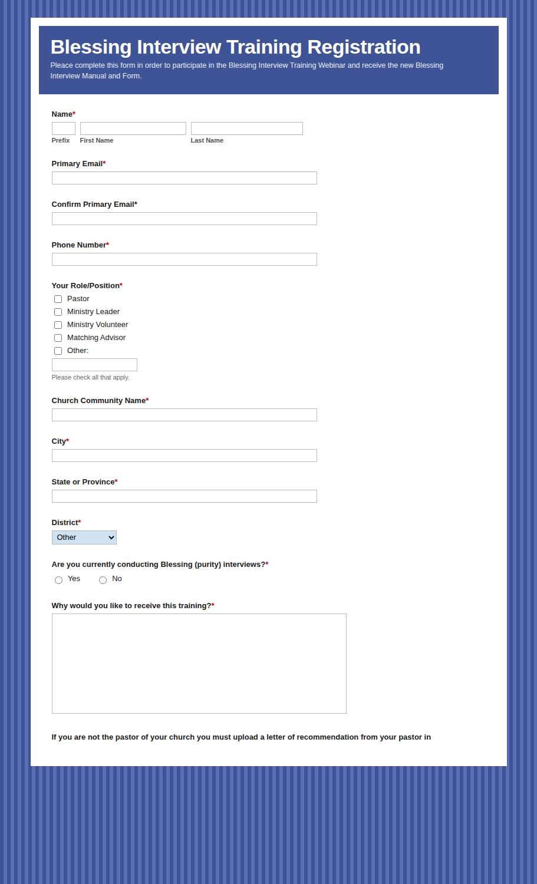Blessing Interview Training Registration
Pleace complete this form in order to participate in the Blessing Interview Training Webinar and receive the new Blessing Interview Manual and Form.
Name*
Prefix
First Name
Last Name
Primary Email*
Confirm Primary Email*
Phone Number*
Your Role/Position*
Pastor Ministry Leader Ministry Volunteer Matching Advisor Other:
Please check all that apply.
Church Community Name*
City*
State or Province*
District* Other
Are you currently conducting Blessing (purity) interviews?*
Yes No
Why would you like to receive this training?*
If you are not the pastor of your church you must upload a letter of recommendation from your pastor in